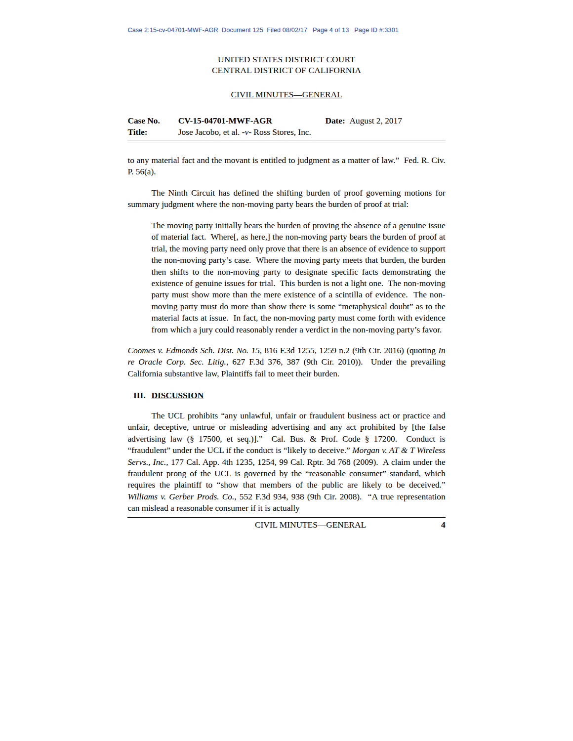Case 2:15-cv-04701-MWF-AGR Document 125 Filed 08/02/17 Page 4 of 13 Page ID #:3301
UNITED STATES DISTRICT COURT
CENTRAL DISTRICT OF CALIFORNIA
CIVIL MINUTES—GENERAL
| Case No. | CV-15-04701-MWF-AGR | Date: August 2, 2017 |
| Title: | Jose Jacobo, et al. -v- Ross Stores, Inc. |
to any material fact and the movant is entitled to judgment as a matter of law.” Fed. R. Civ. P. 56(a).
The Ninth Circuit has defined the shifting burden of proof governing motions for summary judgment where the non-moving party bears the burden of proof at trial:
The moving party initially bears the burden of proving the absence of a genuine issue of material fact. Where[, as here,] the non-moving party bears the burden of proof at trial, the moving party need only prove that there is an absence of evidence to support the non-moving party’s case. Where the moving party meets that burden, the burden then shifts to the non-moving party to designate specific facts demonstrating the existence of genuine issues for trial. This burden is not a light one. The non-moving party must show more than the mere existence of a scintilla of evidence. The non-moving party must do more than show there is some “metaphysical doubt” as to the material facts at issue. In fact, the non-moving party must come forth with evidence from which a jury could reasonably render a verdict in the non-moving party’s favor.
Coomes v. Edmonds Sch. Dist. No. 15, 816 F.3d 1255, 1259 n.2 (9th Cir. 2016) (quoting In re Oracle Corp. Sec. Litig., 627 F.3d 376, 387 (9th Cir. 2010)). Under the prevailing California substantive law, Plaintiffs fail to meet their burden.
III. DISCUSSION
The UCL prohibits “any unlawful, unfair or fraudulent business act or practice and unfair, deceptive, untrue or misleading advertising and any act prohibited by [the false advertising law (§ 17500, et seq.)].” Cal. Bus. & Prof. Code § 17200. Conduct is “fraudulent” under the UCL if the conduct is “likely to deceive.” Morgan v. AT & T Wireless Servs., Inc., 177 Cal. App. 4th 1235, 1254, 99 Cal. Rptr. 3d 768 (2009). A claim under the fraudulent prong of the UCL is governed by the “reasonable consumer” standard, which requires the plaintiff to “show that members of the public are likely to be deceived.” Williams v. Gerber Prods. Co., 552 F.3d 934, 938 (9th Cir. 2008). “A true representation can mislead a reasonable consumer if it is actually
CIVIL MINUTES—GENERAL
4